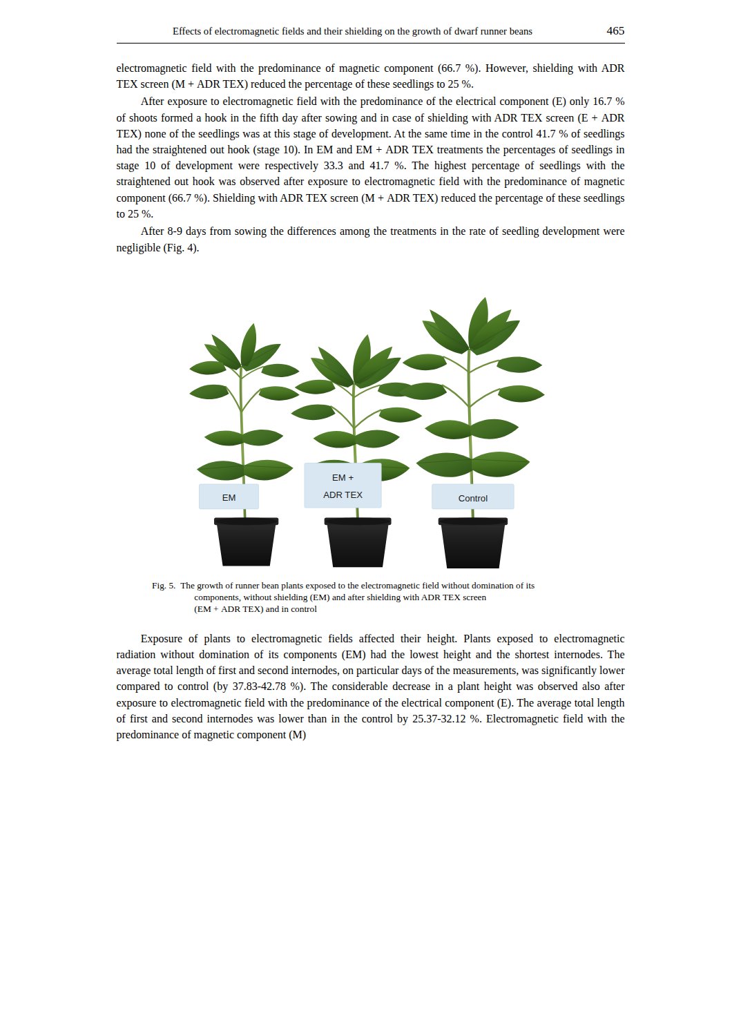Effects of electromagnetic fields and their shielding on the growth of dwarf runner beans 465
electromagnetic field with the predominance of magnetic component (66.7 %). However, shielding with ADR TEX screen (M + ADR TEX) reduced the percentage of these seedlings to 25 %.
After exposure to electromagnetic field with the predominance of the electrical component (E) only 16.7 % of shoots formed a hook in the fifth day after sowing and in case of shielding with ADR TEX screen (E + ADR TEX) none of the seedlings was at this stage of development. At the same time in the control 41.7 % of seedlings had the straightened out hook (stage 10). In EM and EM + ADR TEX treatments the percentages of seedlings in stage 10 of development were respectively 33.3 and 41.7 %. The highest percentage of seedlings with the straightened out hook was observed after exposure to electromagnetic field with the predominance of magnetic component (66.7 %). Shielding with ADR TEX screen (M + ADR TEX) reduced the percentage of these seedlings to 25 %.
After 8-9 days from sowing the differences among the treatments in the rate of seedling development were negligible (Fig. 4).
EM EM + ADR TEX Control
Fig. 5. The growth of runner bean plants exposed to the electromagnetic field without domination of its components, without shielding (EM) and after shielding with ADR TEX screen (EM + ADR TEX) and in control
Exposure of plants to electromagnetic fields affected their height. Plants exposed to electromagnetic radiation without domination of its components (EM) had the lowest height and the shortest internodes. The average total length of first and second internodes, on particular days of the measurements, was significantly lower compared to control (by 37.83-42.78 %). The considerable decrease in a plant height was observed also after exposure to electromagnetic field with the predominance of the electrical component (E). The average total length of first and second internodes was lower than in the control by 25.37-32.12 %. Electromagnetic field with the predominance of magnetic component (M)